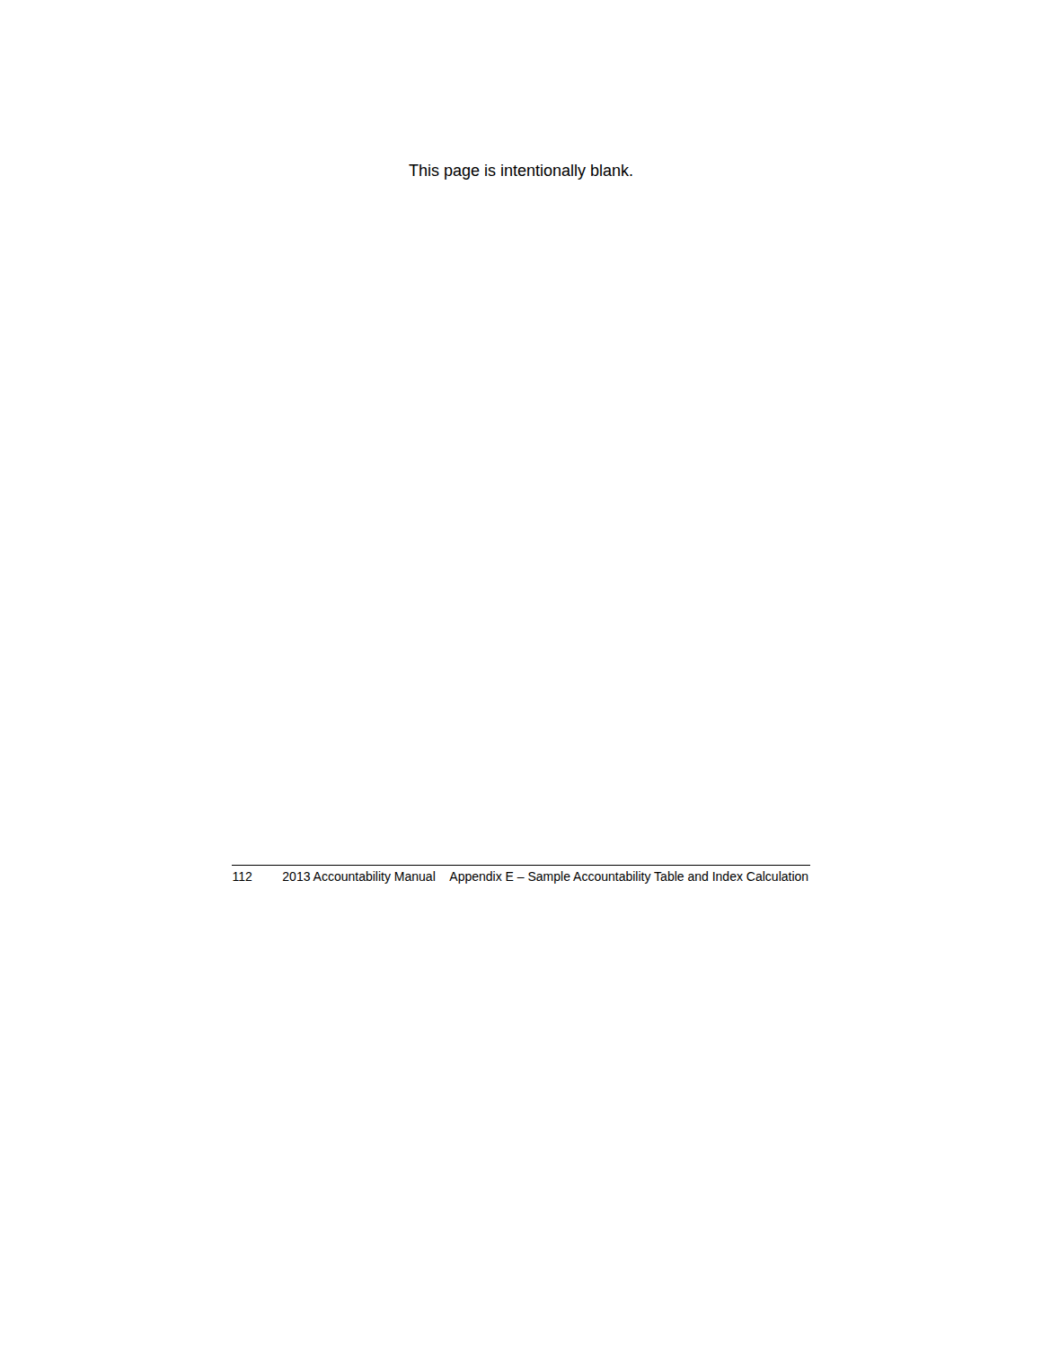This page is intentionally blank.
112 2013 Accountability Manual Appendix E – Sample Accountability Table and Index Calculation